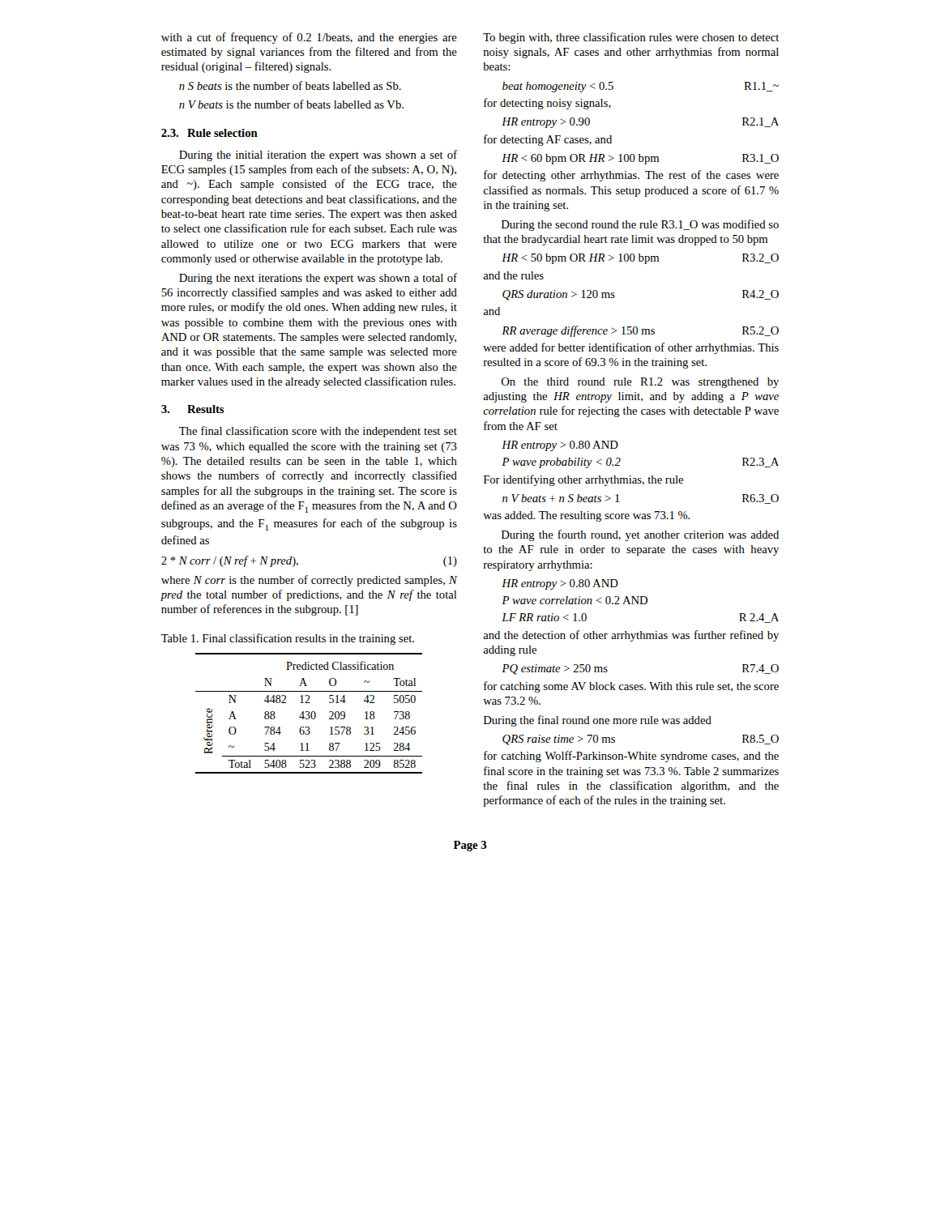with a cut of frequency of 0.2 1/beats, and the energies are estimated by signal variances from the filtered and from the residual (original – filtered) signals.
n S beats is the number of beats labelled as Sb.
n V beats is the number of beats labelled as Vb.
2.3. Rule selection
During the initial iteration the expert was shown a set of ECG samples (15 samples from each of the subsets: A, O, N), and ~). Each sample consisted of the ECG trace, the corresponding beat detections and beat classifications, and the beat-to-beat heart rate time series. The expert was then asked to select one classification rule for each subset. Each rule was allowed to utilize one or two ECG markers that were commonly used or otherwise available in the prototype lab.
During the next iterations the expert was shown a total of 56 incorrectly classified samples and was asked to either add more rules, or modify the old ones. When adding new rules, it was possible to combine them with the previous ones with AND or OR statements. The samples were selected randomly, and it was possible that the same sample was selected more than once. With each sample, the expert was shown also the marker values used in the already selected classification rules.
3. Results
The final classification score with the independent test set was 73 %, which equalled the score with the training set (73 %). The detailed results can be seen in the table 1, which shows the numbers of correctly and incorrectly classified samples for all the subgroups in the training set. The score is defined as an average of the F1 measures from the N, A and O subgroups, and the F1 measures for each of the subgroup is defined as
2 * N corr / (N ref + N pred), (1)
where N corr is the number of correctly predicted samples, N pred the total number of predictions, and the N ref the total number of references in the subgroup. [1]
Table 1. Final classification results in the training set.
| | | Predicted Classification |
| | | N | A | O | ~ | Total |
| Reference | N | 4482 | 12 | 514 | 42 | 5050 |
| A | 88 | 430 | 209 | 18 | 738 |
| O | 784 | 63 | 1578 | 31 | 2456 |
| ~ | 54 | 11 | 87 | 125 | 284 |
| | Total | 5408 | 523 | 2388 | 209 | 8528 |
To begin with, three classification rules were chosen to detect noisy signals, AF cases and other arrhythmias from normal beats:
beat homogeneity < 0.5 R1.1_~
for detecting noisy signals,
HR entropy > 0.90 R2.1_A
for detecting AF cases, and
HR < 60 bpm OR HR > 100 bpm R3.1_O
for detecting other arrhythmias. The rest of the cases were classified as normals. This setup produced a score of 61.7 % in the training set.
During the second round the rule R3.1_O was modified so that the bradycardial heart rate limit was dropped to 50 bpm
HR < 50 bpm OR HR > 100 bpm R3.2_O
and the rules
QRS duration > 120 ms R4.2_O
and
RR average difference > 150 ms R5.2_O
were added for better identification of other arrhythmias. This resulted in a score of 69.3 % in the training set.
On the third round rule R1.2 was strengthened by adjusting the HR entropy limit, and by adding a P wave correlation rule for rejecting the cases with detectable P wave from the AF set
HR entropy > 0.80 AND
P wave probability < 0.2 R2.3_A
For identifying other arrhythmias, the rule
n V beats + n S beats > 1 R6.3_O
was added. The resulting score was 73.1 %.
During the fourth round, yet another criterion was added to the AF rule in order to separate the cases with heavy respiratory arrhythmia:
HR entropy > 0.80 AND
P wave correlation < 0.2 AND
LF RR ratio < 1.0 R 2.4_A
and the detection of other arrhythmias was further refined by adding rule
PQ estimate > 250 ms R7.4_O
for catching some AV block cases. With this rule set, the score was 73.2 %.
During the final round one more rule was added
QRS raise time > 70 ms R8.5_O
for catching Wolff-Parkinson-White syndrome cases, and the final score in the training set was 73.3 %. Table 2 summarizes the final rules in the classification algorithm, and the performance of each of the rules in the training set.
Page 3